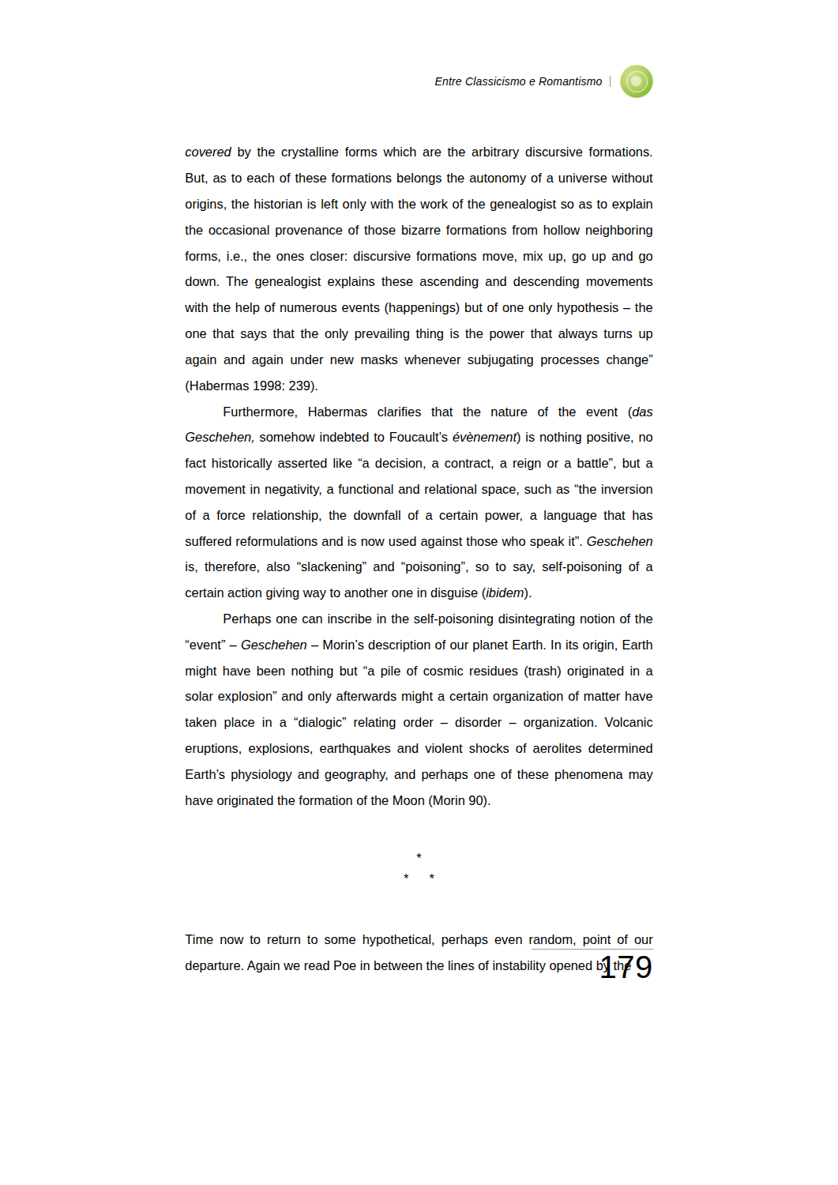Entre Classicismo e Romantismo
covered by the crystalline forms which are the arbitrary discursive formations. But, as to each of these formations belongs the autonomy of a universe without origins, the historian is left only with the work of the genealogist so as to explain the occasional provenance of those bizarre formations from hollow neighboring forms, i.e., the ones closer: discursive formations move, mix up, go up and go down. The genealogist explains these ascending and descending movements with the help of numerous events (happenings) but of one only hypothesis – the one that says that the only prevailing thing is the power that always turns up again and again under new masks whenever subjugating processes change” (Habermas 1998: 239).
Furthermore, Habermas clarifies that the nature of the event (das Geschehen, somehow indebted to Foucault’s évènement) is nothing positive, no fact historically asserted like “a decision, a contract, a reign or a battle”, but a movement in negativity, a functional and relational space, such as “the inversion of a force relationship, the downfall of a certain power, a language that has suffered reformulations and is now used against those who speak it”. Geschehen is, therefore, also “slackening” and “poisoning”, so to say, self-poisoning of a certain action giving way to another one in disguise (ibidem).
Perhaps one can inscribe in the self-poisoning disintegrating notion of the “event” – Geschehen – Morin’s description of our planet Earth. In its origin, Earth might have been nothing but “a pile of cosmic residues (trash) originated in a solar explosion” and only afterwards might a certain organization of matter have taken place in a “dialogic” relating order – disorder – organization. Volcanic eruptions, explosions, earthquakes and violent shocks of aerolites determined Earth’s physiology and geography, and perhaps one of these phenomena may have originated the formation of the Moon (Morin 90).
* **
Time now to return to some hypothetical, perhaps even random, point of our departure. Again we read Poe in between the lines of instability opened by the
179